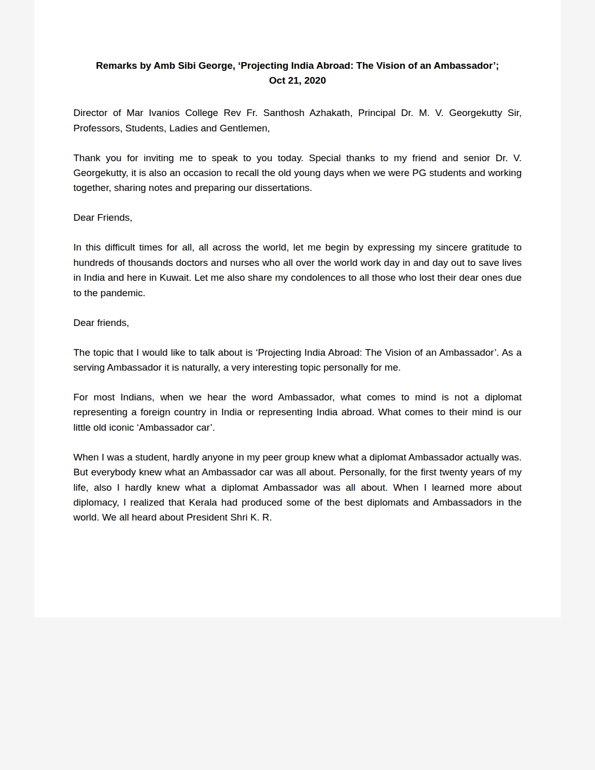Remarks by Amb Sibi George, ‘Projecting India Abroad: The Vision of an Ambassador’; Oct 21, 2020
Director of Mar Ivanios College Rev Fr. Santhosh Azhakath, Principal Dr. M. V. Georgekutty Sir, Professors, Students, Ladies and Gentlemen,
Thank you for inviting me to speak to you today. Special thanks to my friend and senior Dr. V. Georgekutty, it is also an occasion to recall the old young days when we were PG students and working together, sharing notes and preparing our dissertations.
Dear Friends,
In this difficult times for all, all across the world, let me begin by expressing my sincere gratitude to hundreds of thousands doctors and nurses who all over the world work day in and day out to save lives in India and here in Kuwait. Let me also share my condolences to all those who lost their dear ones due to the pandemic.
Dear friends,
The topic that I would like to talk about is ‘Projecting India Abroad: The Vision of an Ambassador’. As a serving Ambassador it is naturally, a very interesting topic personally for me.
For most Indians, when we hear the word Ambassador, what comes to mind is not a diplomat representing a foreign country in India or representing India abroad. What comes to their mind is our little old iconic ‘Ambassador car’.
When I was a student, hardly anyone in my peer group knew what a diplomat Ambassador actually was. But everybody knew what an Ambassador car was all about. Personally, for the first twenty years of my life, also I hardly knew what a diplomat Ambassador was all about. When I learned more about diplomacy, I realized that Kerala had produced some of the best diplomats and Ambassadors in the world. We all heard about President Shri K. R.